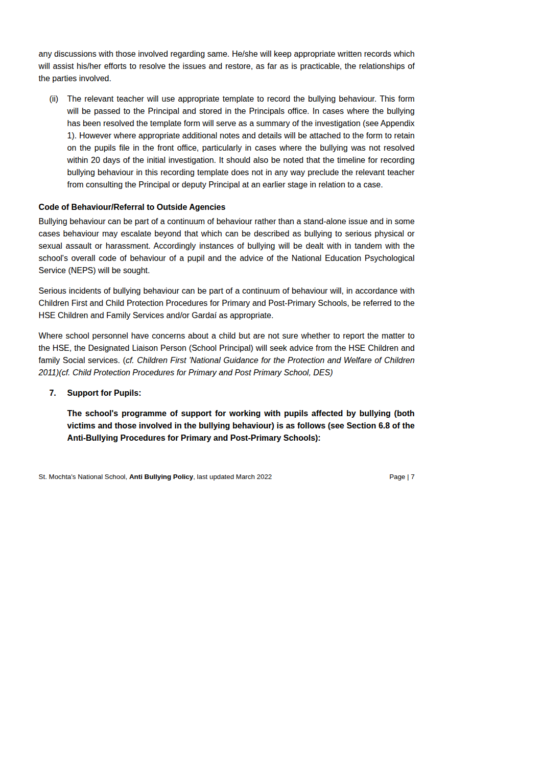any discussions with those involved regarding same. He/she will keep appropriate written records which will assist his/her efforts to resolve the issues and restore, as far as is practicable, the relationships of the parties involved.
(ii)
The relevant teacher will use appropriate template to record the bullying behaviour. This form will be passed to the Principal and stored in the Principals office. In cases where the bullying has been resolved the template form will serve as a summary of the investigation (see Appendix 1). However where appropriate additional notes and details will be attached to the form to retain on the pupils file in the front office, particularly in cases where the bullying was not resolved within 20 days of the initial investigation. It should also be noted that the timeline for recording bullying behaviour in this recording template does not in any way preclude the relevant teacher from consulting the Principal or deputy Principal at an earlier stage in relation to a case.
Code of Behaviour/Referral to Outside Agencies
Bullying behaviour can be part of a continuum of behaviour rather than a stand-alone issue and in some cases behaviour may escalate beyond that which can be described as bullying to serious physical or sexual assault or harassment. Accordingly instances of bullying will be dealt with in tandem with the school's overall code of behaviour of a pupil and the advice of the National Education Psychological Service (NEPS) will be sought.
Serious incidents of bullying behaviour can be part of a continuum of behaviour will, in accordance with Children First and Child Protection Procedures for Primary and Post-Primary Schools, be referred to the HSE Children and Family Services and/or Gardaí as appropriate.
Where school personnel have concerns about a child but are not sure whether to report the matter to the HSE, the Designated Liaison Person (School Principal) will seek advice from the HSE Children and family Social services. (cf. Children First 'National Guidance for the Protection and Welfare of Children 2011)(cf. Child Protection Procedures for Primary and Post Primary School, DES)
7.
Support for Pupils:
The school's programme of support for working with pupils affected by bullying (both victims and those involved in the bullying behaviour) is as follows (see Section 6.8 of the Anti-Bullying Procedures for Primary and Post-Primary Schools):
St. Mochta's National School, Anti Bullying Policy, last updated March 2022 Page | 7